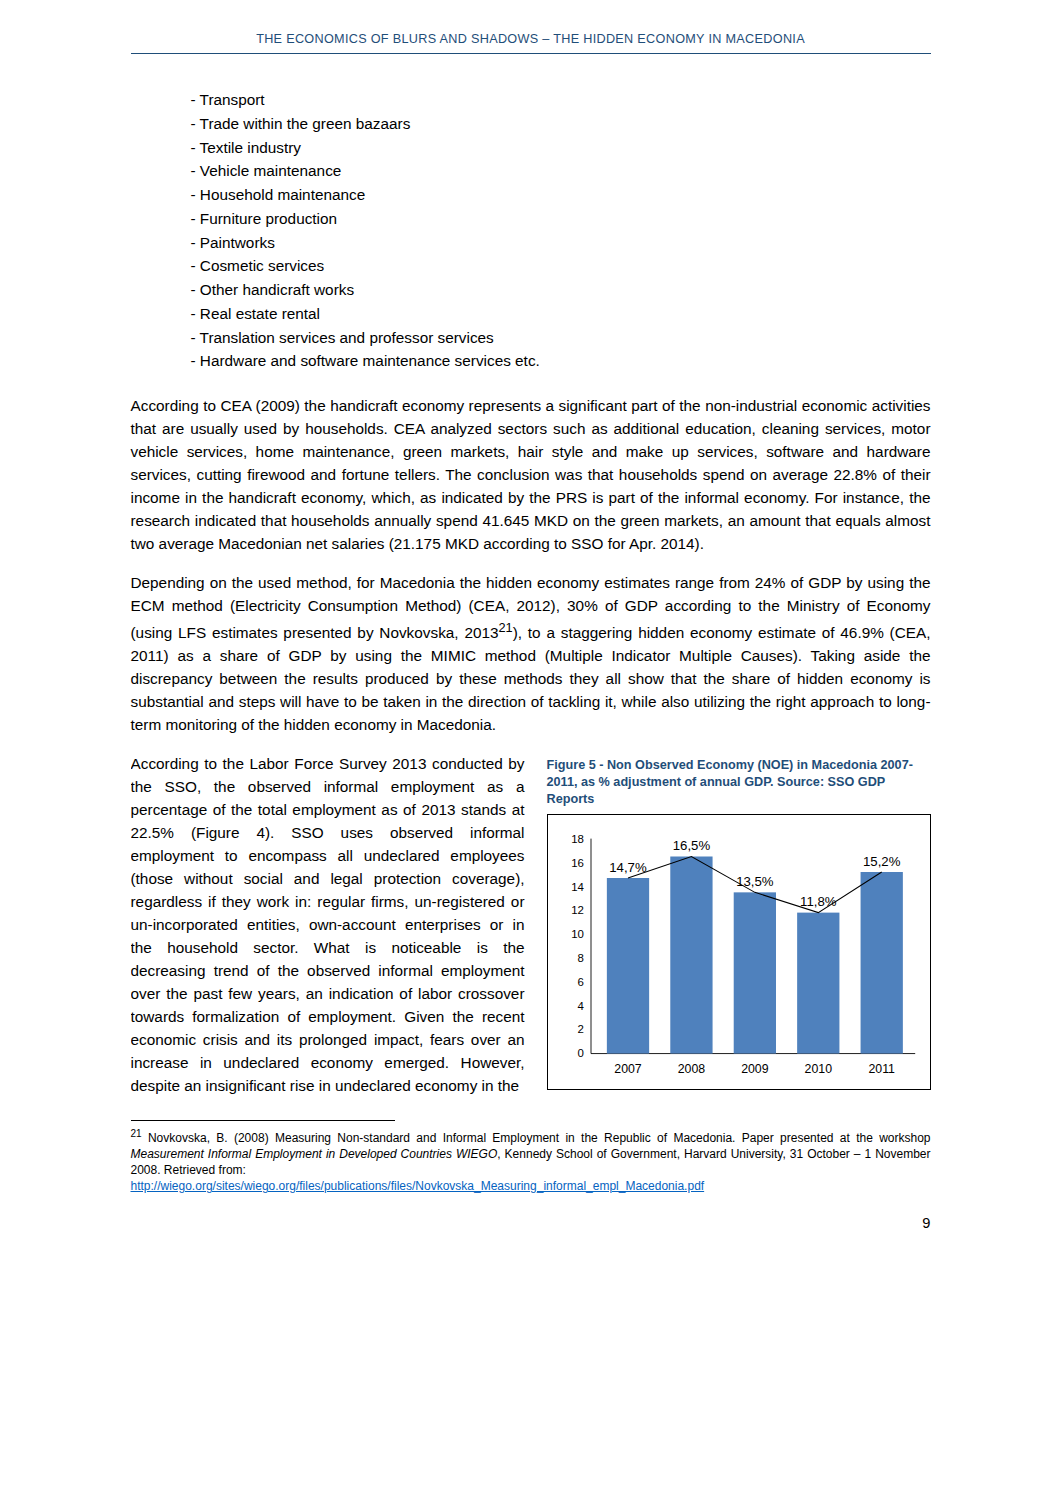THE ECONOMICS OF BLURS AND SHADOWS – THE HIDDEN ECONOMY IN MACEDONIA
- Transport
- Trade within the green bazaars
- Textile industry
- Vehicle maintenance
- Household maintenance
- Furniture production
- Paintworks
- Cosmetic services
- Other handicraft works
- Real estate rental
- Translation services and professor services
- Hardware and software maintenance services etc.
According to CEA (2009) the handicraft economy represents a significant part of the non-industrial economic activities that are usually used by households. CEA analyzed sectors such as additional education, cleaning services, motor vehicle services, home maintenance, green markets, hair style and make up services, software and hardware services, cutting firewood and fortune tellers. The conclusion was that households spend on average 22.8% of their income in the handicraft economy, which, as indicated by the PRS is part of the informal economy. For instance, the research indicated that households annually spend 41.645 MKD on the green markets, an amount that equals almost two average Macedonian net salaries (21.175 MKD according to SSO for Apr. 2014).
Depending on the used method, for Macedonia the hidden economy estimates range from 24% of GDP by using the ECM method (Electricity Consumption Method) (CEA, 2012), 30% of GDP according to the Ministry of Economy (using LFS estimates presented by Novkovska, 201321), to a staggering hidden economy estimate of 46.9% (CEA, 2011) as a share of GDP by using the MIMIC method (Multiple Indicator Multiple Causes). Taking aside the discrepancy between the results produced by these methods they all show that the share of hidden economy is substantial and steps will have to be taken in the direction of tackling it, while also utilizing the right approach to long-term monitoring of the hidden economy in Macedonia.
Figure 5 - Non Observed Economy (NOE) in Macedonia 2007-2011, as % adjustment of annual GDP. Source: SSO GDP Reports
18 16 14 12 10 8 6 4 2 0 14,7% 16,5% 13,5% 11,8% 15,2% 2007 2008 2009 2010 2011
According to the Labor Force Survey 2013 conducted by the SSO, the observed informal employment as a percentage of the total employment as of 2013 stands at 22.5% (Figure 4). SSO uses observed informal employment to encompass all undeclared employees (those without social and legal protection coverage), regardless if they work in: regular firms, un-registered or un-incorporated entities, own-account enterprises or in the household sector. What is noticeable is the decreasing trend of the observed informal employment over the past few years, an indication of labor crossover towards formalization of employment. Given the recent economic crisis and its prolonged impact, fears over an increase in undeclared economy emerged. However, despite an insignificant rise in undeclared economy in the
21 Novkovska, B. (2008) Measuring Non-standard and Informal Employment in the Republic of Macedonia. Paper presented at the workshop Measurement Informal Employment in Developed Countries WIEGO, Kennedy School of Government, Harvard University, 31 October – 1 November 2008. Retrieved from:
http://wiego.org/sites/wiego.org/files/publications/files/Novkovska_Measuring_informal_empl_Macedonia.pdf
9